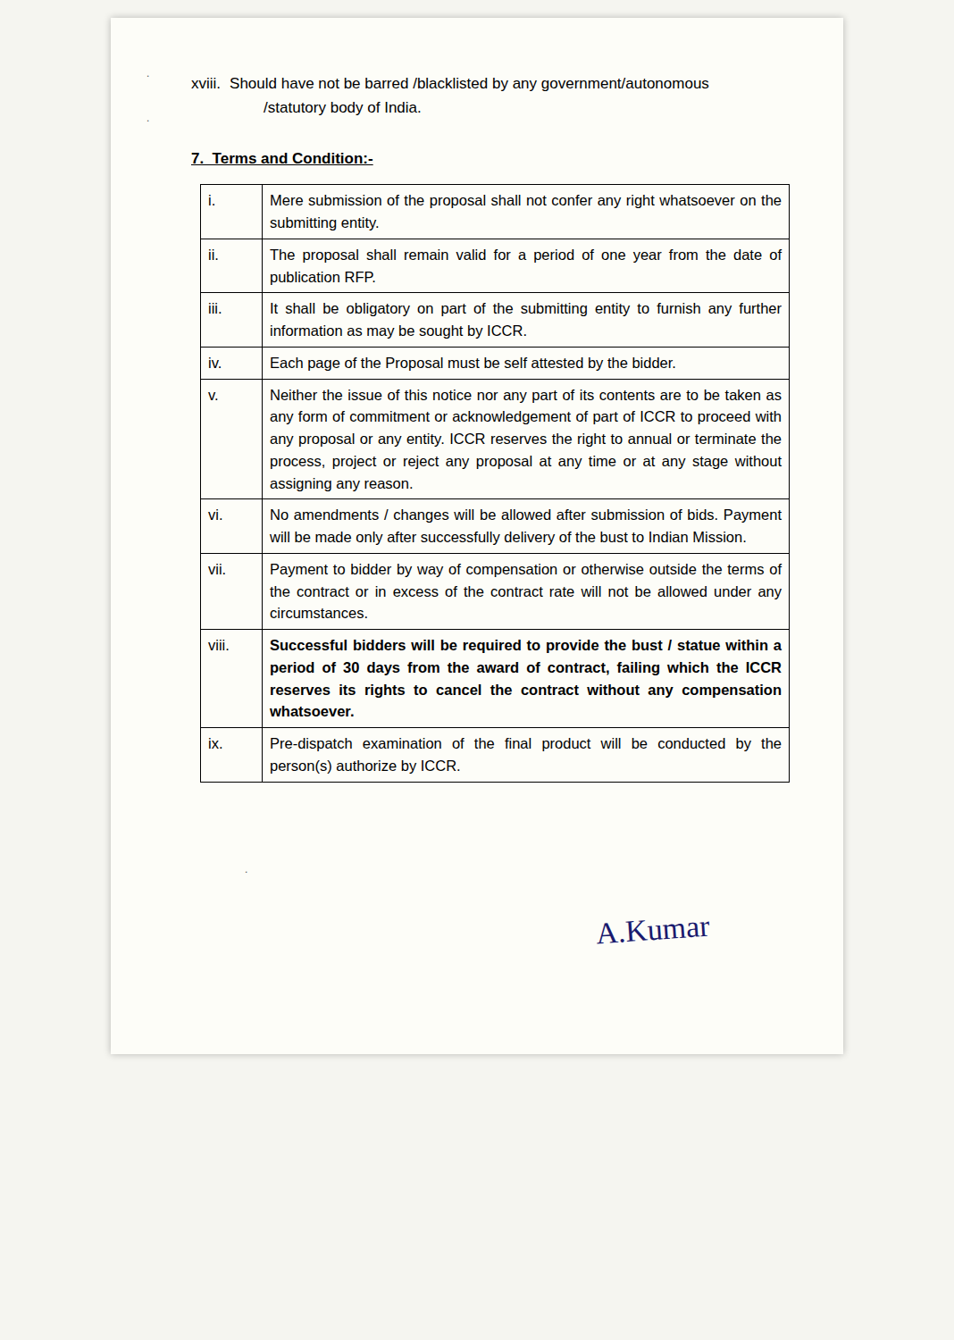. .
xviii. Should have not be barred /blacklisted by any government/autonomous /statutory body of India.
7. Terms and Condition:-
| i. | Mere submission of the proposal shall not confer any right whatsoever on the submitting entity. |
| ii. | The proposal shall remain valid for a period of one year from the date of publication RFP. |
| iii. | It shall be obligatory on part of the submitting entity to furnish any further information as may be sought by ICCR. |
| iv. | Each page of the Proposal must be self attested by the bidder. |
| v. | Neither the issue of this notice nor any part of its contents are to be taken as any form of commitment or acknowledgement of part of ICCR to proceed with any proposal or any entity. ICCR reserves the right to annual or terminate the process, project or reject any proposal at any time or at any stage without assigning any reason. |
| vi. | No amendments / changes will be allowed after submission of bids. Payment will be made only after successfully delivery of the bust to Indian Mission. |
| vii. | Payment to bidder by way of compensation or otherwise outside the terms of the contract or in excess of the contract rate will not be allowed under any circumstances. |
| viii. | Successful bidders will be required to provide the bust / statue within a period of 30 days from the award of contract, failing which the ICCR reserves its rights to cancel the contract without any compensation whatsoever. |
| ix. | Pre-dispatch examination of the final product will be conducted by the person(s) authorize by ICCR. |
.
A.Kumar